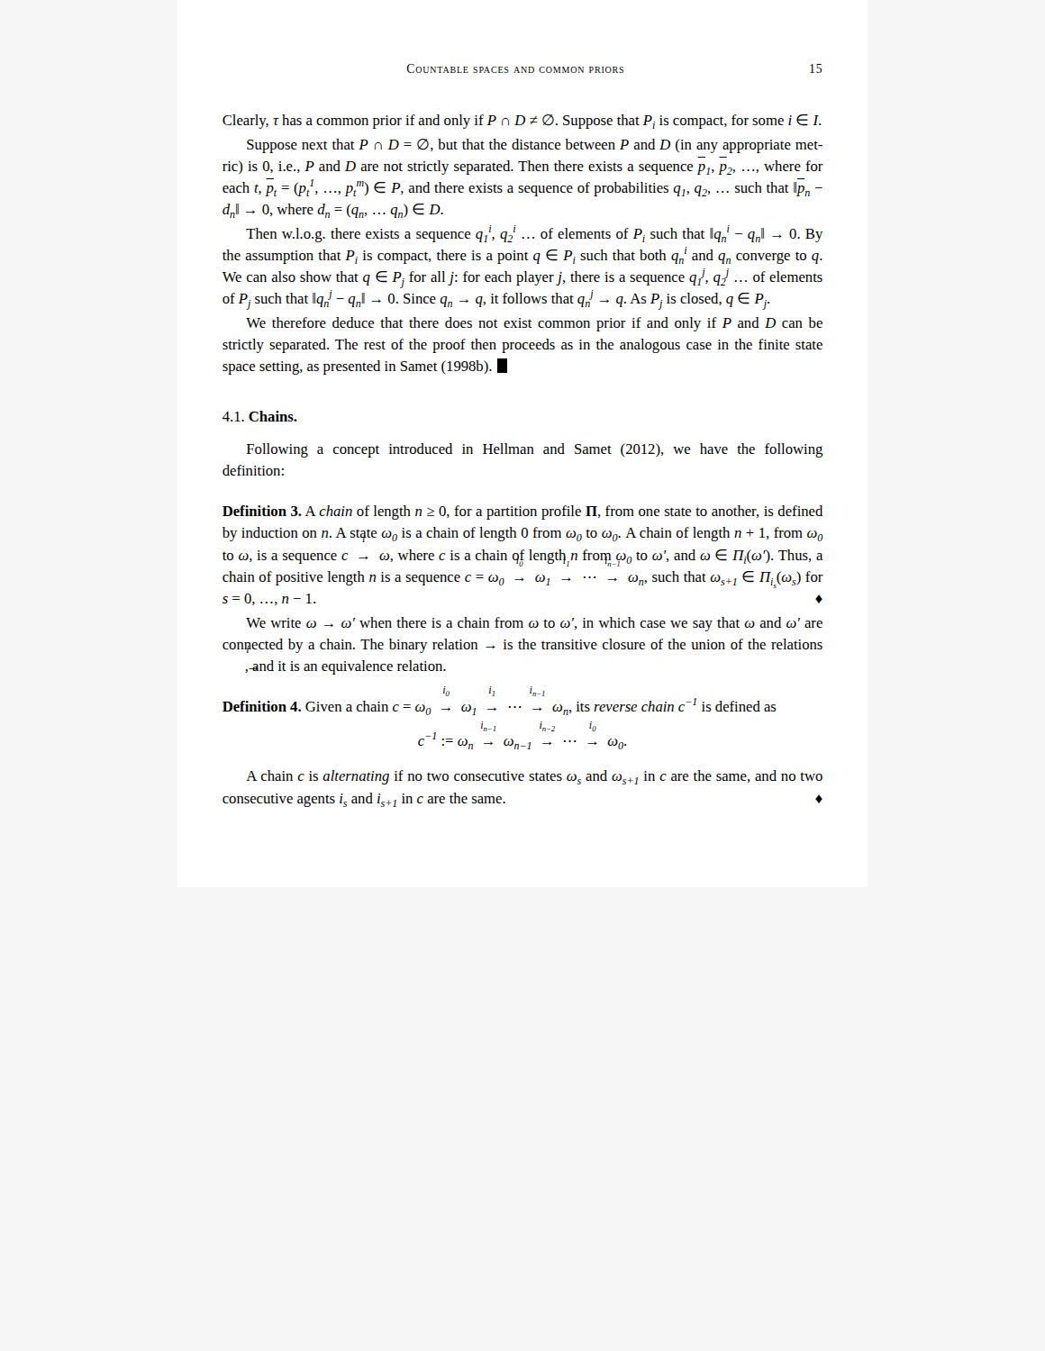Countable spaces and common priors 15
Clearly, τ has a common prior if and only if P ∩ D ≠ ∅. Suppose that Pi is compact, for some i ∈ I.
Suppose next that P ∩ D = ∅, but that the distance between P and D (in any appropriate metric) is 0, i.e., P and D are not strictly separated. Then there exists a sequence p1, p2, …, where for each t, pt = (pt1, …, ptm) ∈ P, and there exists a sequence of probabilities q1, q2, … such that ‖pn − dn‖ → 0, where dn = (qn, … qn) ∈ D.
Then w.l.o.g. there exists a sequence q1i, q2i … of elements of Pi such that ‖qni − qn‖ → 0. By the assumption that Pi is compact, there is a point q ∈ Pi such that both qni and qn converge to q. We can also show that q ∈ Pj for all j: for each player j, there is a sequence q1j, q2j … of elements of Pj such that ‖qnj − qn‖ → 0. Since qn → q, it follows that qnj → q. As Pj is closed, q ∈ Pj.
We therefore deduce that there does not exist common prior if and only if P and D can be strictly separated. The rest of the proof then proceeds as in the analogous case in the finite state space setting, as presented in Samet (1998b).
4.1. Chains.
Following a concept introduced in Hellman and Samet (2012), we have the following definition:
Definition 3. A chain of length n ≥ 0, for a partition profile Π, from one state to another, is defined by induction on n. A state ω0 is a chain of length 0 from ω0 to ω0. A chain of length n + 1, from ω0 to ω, is a sequence c i→ ω, where c is a chain of length n from ω0 to ω′, and ω ∈ Πi(ω′). Thus, a chain of positive length n is a sequence c = ω0 i0→ ω1 i1→ ⋯ in−1→ ωn, such that ωs+1 ∈ Πis(ωs) for s = 0, …, n − 1. ♦
We write ω → ω′ when there is a chain from ω to ω′, in which case we say that ω and ω′ are connected by a chain. The binary relation → is the transitive closure of the union of the relations i→, and it is an equivalence relation.
Definition 4. Given a chain c = ω0 i0→ ω1 i1→ ⋯ in−1→ ωn, its reverse chain c−1 is defined as
c−1 := ωn in−1→ ωn−1 in−2→ ⋯ i0→ ω0.
A chain c is alternating if no two consecutive states ωs and ωs+1 in c are the same, and no two consecutive agents is and is+1 in c are the same. ♦